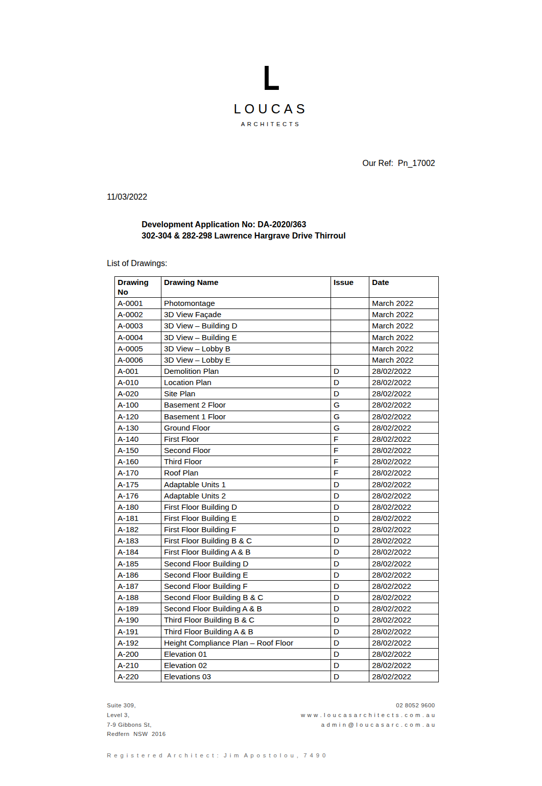L
LOUCAS
ARCHITECTS
Our Ref: Pn_17002
11/03/2022
Development Application No: DA-2020/363
302-304 & 282-298 Lawrence Hargrave Drive Thirroul
List of Drawings:
| Drawing No | Drawing Name | Issue | Date |
| --- | --- | --- | --- |
| A-0001 | Photomontage | | March 2022 |
| A-0002 | 3D View Façade | | March 2022 |
| A-0003 | 3D View – Building D | | March 2022 |
| A-0004 | 3D View – Building E | | March 2022 |
| A-0005 | 3D View – Lobby B | | March 2022 |
| A-0006 | 3D View – Lobby E | | March 2022 |
| A-001 | Demolition Plan | D | 28/02/2022 |
| A-010 | Location Plan | D | 28/02/2022 |
| A-020 | Site Plan | D | 28/02/2022 |
| A-100 | Basement 2 Floor | G | 28/02/2022 |
| A-120 | Basement 1 Floor | G | 28/02/2022 |
| A-130 | Ground Floor | G | 28/02/2022 |
| A-140 | First Floor | F | 28/02/2022 |
| A-150 | Second Floor | F | 28/02/2022 |
| A-160 | Third Floor | F | 28/02/2022 |
| A-170 | Roof Plan | F | 28/02/2022 |
| A-175 | Adaptable Units 1 | D | 28/02/2022 |
| A-176 | Adaptable Units 2 | D | 28/02/2022 |
| A-180 | First Floor Building D | D | 28/02/2022 |
| A-181 | First Floor Building E | D | 28/02/2022 |
| A-182 | First Floor Building F | D | 28/02/2022 |
| A-183 | First Floor Building B & C | D | 28/02/2022 |
| A-184 | First Floor Building A & B | D | 28/02/2022 |
| A-185 | Second Floor Building D | D | 28/02/2022 |
| A-186 | Second Floor Building E | D | 28/02/2022 |
| A-187 | Second Floor Building F | D | 28/02/2022 |
| A-188 | Second Floor Building B & C | D | 28/02/2022 |
| A-189 | Second Floor Building A & B | D | 28/02/2022 |
| A-190 | Third Floor Building B & C | D | 28/02/2022 |
| A-191 | Third Floor Building A & B | D | 28/02/2022 |
| A-192 | Height Compliance Plan – Roof Floor | D | 28/02/2022 |
| A-200 | Elevation 01 | D | 28/02/2022 |
| A-210 | Elevation 02 | D | 28/02/2022 |
| A-220 | Elevations 03 | D | 28/02/2022 |
Suite 309,
Level 3,
7-9 Gibbons St,
Redfern NSW 2016
02 8052 9600
w w w . l o u c a s a r c h i t e c t s . c o m . a u
a d m i n @ l o u c a s a r c . c o m . a u
R e g i s t e r e d A r c h i t e c t : J i m A p o s t o l o u , 7 4 9 0